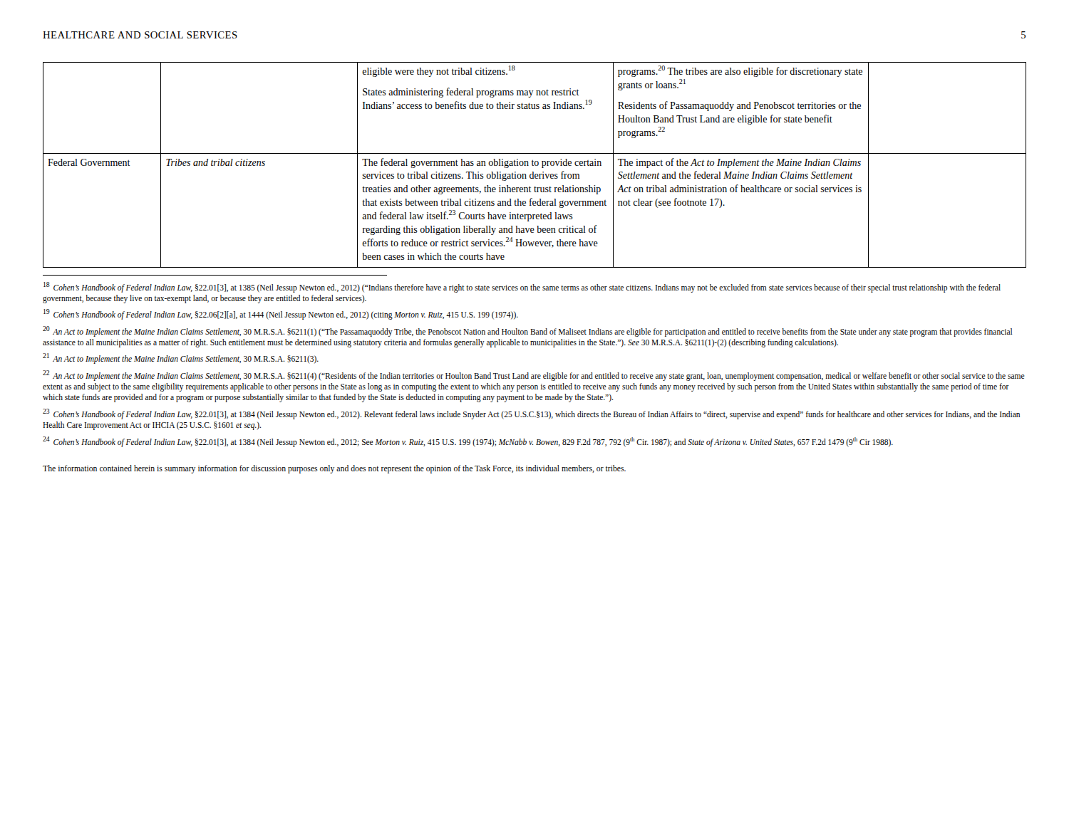Healthcare and Social Services 5
| | | eligible were they not tribal citizens. 18 States administering federal programs may not restrict Indians’ access to benefits due to their status as Indians. 19 | programs. 20 The tribes are also eligible for discretionary state grants or loans. 21 Residents of Passamaquoddy and Penobscot territories or the Houlton Band Trust Land are eligible for state benefit programs. 22 | |
| Federal Government | Tribes and tribal citizens | The federal government has an obligation to provide certain services to tribal citizens. This obligation derives from treaties and other agreements, the inherent trust relationship that exists between tribal citizens and the federal government and federal law itself. 23 Courts have interpreted laws regarding this obligation liberally and have been critical of efforts to reduce or restrict services. 24 However, there have been cases in which the courts have | The impact of the Act to Implement the Maine Indian Claims Settlement and the federal Maine Indian Claims Settlement Act on tribal administration of healthcare or social services is not clear (see footnote 17). | |
18 Cohen’s Handbook of Federal Indian Law, §22.01[3], at 1385 (Neil Jessup Newton ed., 2012) (“Indians therefore have a right to state services on the same terms as other state citizens. Indians may not be excluded from state services because of their special trust relationship with the federal government, because they live on tax-exempt land, or because they are entitled to federal services).
19 Cohen’s Handbook of Federal Indian Law, §22.06[2][a], at 1444 (Neil Jessup Newton ed., 2012) (citing Morton v. Ruiz, 415 U.S. 199 (1974)).
20 An Act to Implement the Maine Indian Claims Settlement, 30 M.R.S.A. §6211(1) (“The Passamaquoddy Tribe, the Penobscot Nation and Houlton Band of Maliseet Indians are eligible for participation and entitled to receive benefits from the State under any state program that provides financial assistance to all municipalities as a matter of right. Such entitlement must be determined using statutory criteria and formulas generally applicable to municipalities in the State.”). See 30 M.R.S.A. §6211(1)-(2) (describing funding calculations).
21 An Act to Implement the Maine Indian Claims Settlement, 30 M.R.S.A. §6211(3).
22 An Act to Implement the Maine Indian Claims Settlement, 30 M.R.S.A. §6211(4) (“Residents of the Indian territories or Houlton Band Trust Land are eligible for and entitled to receive any state grant, loan, unemployment compensation, medical or welfare benefit or other social service to the same extent as and subject to the same eligibility requirements applicable to other persons in the State as long as in computing the extent to which any person is entitled to receive any such funds any money received by such person from the United States within substantially the same period of time for which state funds are provided and for a program or purpose substantially similar to that funded by the State is deducted in computing any payment to be made by the State.”).
23 Cohen’s Handbook of Federal Indian Law, §22.01[3], at 1384 (Neil Jessup Newton ed., 2012). Relevant federal laws include Snyder Act (25 U.S.C.§13), which directs the Bureau of Indian Affairs to “direct, supervise and expend” funds for healthcare and other services for Indians, and the Indian Health Care Improvement Act or IHCIA (25 U.S.C. §1601 et seq.).
24 Cohen’s Handbook of Federal Indian Law, §22.01[3], at 1384 (Neil Jessup Newton ed., 2012; See Morton v. Ruiz, 415 U.S. 199 (1974); McNabb v. Bowen, 829 F.2d 787, 792 (9th Cir. 1987); and State of Arizona v. United States, 657 F.2d 1479 (9th Cir 1988).
The information contained herein is summary information for discussion purposes only and does not represent the opinion of the Task Force, its individual members, or tribes.